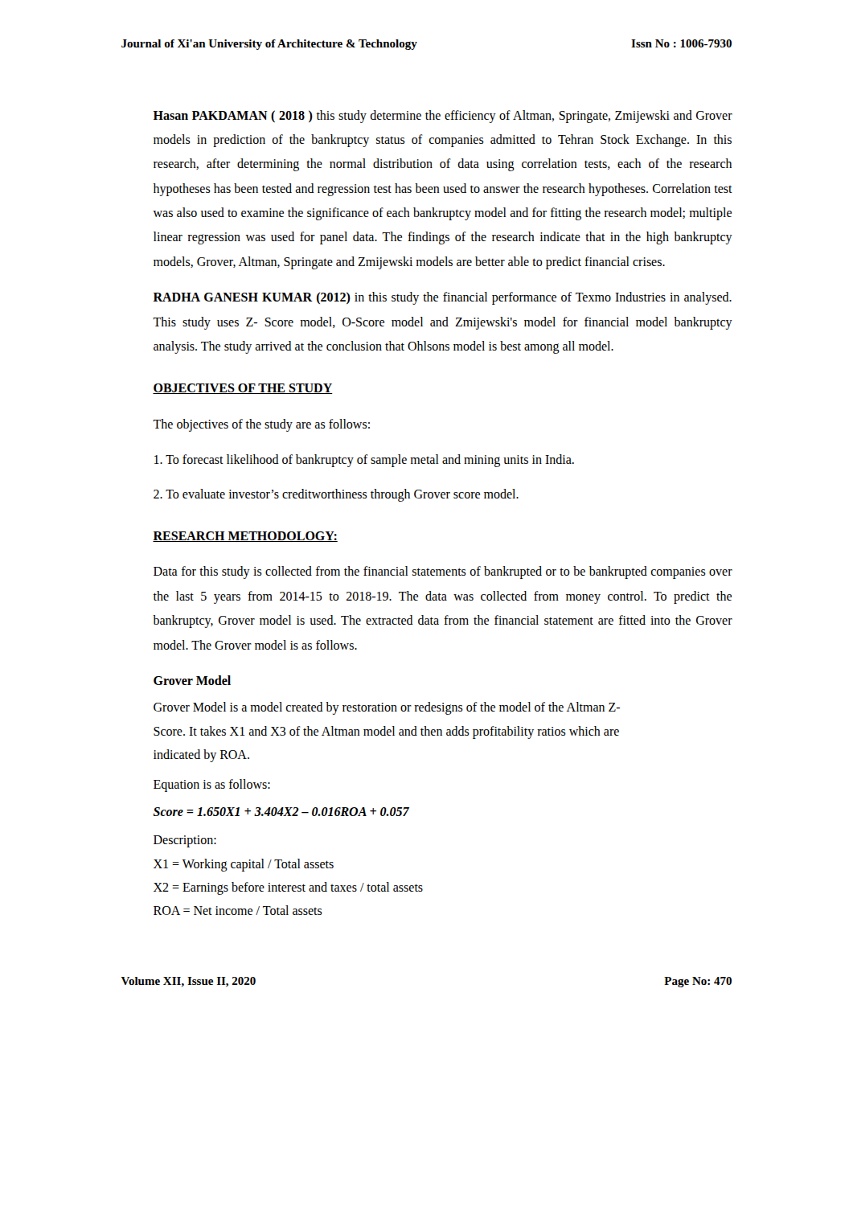Journal of Xi'an University of Architecture & Technology Issn No : 1006-7930
Hasan PAKDAMAN ( 2018 ) this study determine the efficiency of Altman, Springate, Zmijewski and Grover models in prediction of the bankruptcy status of companies admitted to Tehran Stock Exchange. In this research, after determining the normal distribution of data using correlation tests, each of the research hypotheses has been tested and regression test has been used to answer the research hypotheses. Correlation test was also used to examine the significance of each bankruptcy model and for fitting the research model; multiple linear regression was used for panel data. The findings of the research indicate that in the high bankruptcy models, Grover, Altman, Springate and Zmijewski models are better able to predict financial crises.
RADHA GANESH KUMAR (2012) in this study the financial performance of Texmo Industries in analysed. This study uses Z- Score model, O-Score model and Zmijewski's model for financial model bankruptcy analysis. The study arrived at the conclusion that Ohlsons model is best among all model.
OBJECTIVES OF THE STUDY
The objectives of the study are as follows:
1. To forecast likelihood of bankruptcy of sample metal and mining units in India.
2. To evaluate investor’s creditworthiness through Grover score model.
RESEARCH METHODOLOGY:
Data for this study is collected from the financial statements of bankrupted or to be bankrupted companies over the last 5 years from 2014-15 to 2018-19. The data was collected from money control. To predict the bankruptcy, Grover model is used. The extracted data from the financial statement are fitted into the Grover model. The Grover model is as follows.
Grover Model
Grover Model is a model created by restoration or redesigns of the model of the Altman Z-
Score. It takes X1 and X3 of the Altman model and then adds profitability ratios which are
indicated by ROA.
Equation is as follows:
Score = 1.650X1 + 3.404X2 – 0.016ROA + 0.057
Description:
X1 = Working capital / Total assets
X2 = Earnings before interest and taxes / total assets
ROA = Net income / Total assets
Volume XII, Issue II, 2020 Page No: 470